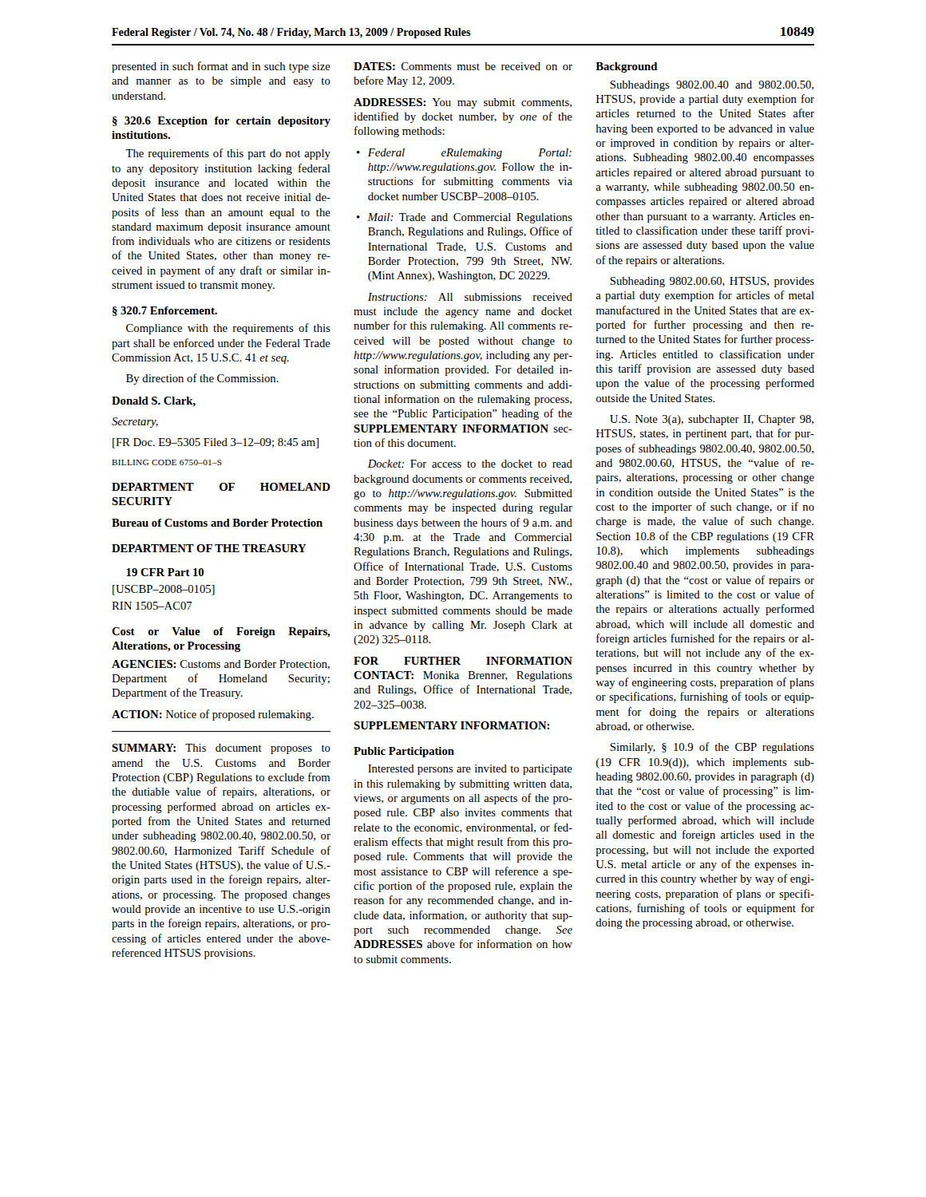Federal Register / Vol. 74, No. 48 / Friday, March 13, 2009 / Proposed Rules
10849
presented in such format and in such type size and manner as to be simple and easy to understand.
§ 320.6 Exception for certain depository institutions.
The requirements of this part do not apply to any depository institution lacking federal deposit insurance and located within the United States that does not receive initial deposits of less than an amount equal to the standard maximum deposit insurance amount from individuals who are citizens or residents of the United States, other than money received in payment of any draft or similar instrument issued to transmit money.
§ 320.7 Enforcement.
Compliance with the requirements of this part shall be enforced under the Federal Trade Commission Act, 15 U.S.C. 41 et seq.
By direction of the Commission.
Donald S. Clark,
Secretary,
[FR Doc. E9–5305 Filed 3–12–09; 8:45 am]
BILLING CODE 6750–01–S
DEPARTMENT OF HOMELAND SECURITY
Bureau of Customs and Border Protection
DEPARTMENT OF THE TREASURY
19 CFR Part 10
[USCBP–2008–0105]
RIN 1505–AC07
Cost or Value of Foreign Repairs, Alterations, or Processing
AGENCIES: Customs and Border Protection, Department of Homeland Security; Department of the Treasury.
ACTION: Notice of proposed rulemaking.
SUMMARY: This document proposes to amend the U.S. Customs and Border Protection (CBP) Regulations to exclude from the dutiable value of repairs, alterations, or processing performed abroad on articles exported from the United States and returned under subheading 9802.00.40, 9802.00.50, or 9802.00.60, Harmonized Tariff Schedule of the United States (HTSUS), the value of U.S.-origin parts used in the foreign repairs, alterations, or processing. The proposed changes would provide an incentive to use U.S.-origin parts in the foreign repairs, alterations, or processing of articles entered under the above-referenced HTSUS provisions.
DATES: Comments must be received on or before May 12, 2009.
ADDRESSES: You may submit comments, identified by docket number, by one of the following methods:
Federal eRulemaking Portal: http://www.regulations.gov. Follow the instructions for submitting comments via docket number USCBP–2008–0105.
Mail: Trade and Commercial Regulations Branch, Regulations and Rulings, Office of International Trade, U.S. Customs and Border Protection, 799 9th Street, NW. (Mint Annex), Washington, DC 20229.
Instructions: All submissions received must include the agency name and docket number for this rulemaking. All comments received will be posted without change to http://www.regulations.gov, including any personal information provided. For detailed instructions on submitting comments and additional information on the rulemaking process, see the “Public Participation” heading of the SUPPLEMENTARY INFORMATION section of this document.
Docket: For access to the docket to read background documents or comments received, go to http://www.regulations.gov. Submitted comments may be inspected during regular business days between the hours of 9 a.m. and 4:30 p.m. at the Trade and Commercial Regulations Branch, Regulations and Rulings, Office of International Trade, U.S. Customs and Border Protection, 799 9th Street, NW., 5th Floor, Washington, DC. Arrangements to inspect submitted comments should be made in advance by calling Mr. Joseph Clark at (202) 325–0118.
FOR FURTHER INFORMATION CONTACT: Monika Brenner, Regulations and Rulings, Office of International Trade, 202–325–0038.
SUPPLEMENTARY INFORMATION:
Public Participation
Interested persons are invited to participate in this rulemaking by submitting written data, views, or arguments on all aspects of the proposed rule. CBP also invites comments that relate to the economic, environmental, or federalism effects that might result from this proposed rule. Comments that will provide the most assistance to CBP will reference a specific portion of the proposed rule, explain the reason for any recommended change, and include data, information, or authority that support such recommended change. See ADDRESSES above for information on how to submit comments.
Background
Subheadings 9802.00.40 and 9802.00.50, HTSUS, provide a partial duty exemption for articles returned to the United States after having been exported to be advanced in value or improved in condition by repairs or alterations. Subheading 9802.00.40 encompasses articles repaired or altered abroad pursuant to a warranty, while subheading 9802.00.50 encompasses articles repaired or altered abroad other than pursuant to a warranty. Articles entitled to classification under these tariff provisions are assessed duty based upon the value of the repairs or alterations.
Subheading 9802.00.60, HTSUS, provides a partial duty exemption for articles of metal manufactured in the United States that are exported for further processing and then returned to the United States for further processing. Articles entitled to classification under this tariff provision are assessed duty based upon the value of the processing performed outside the United States.
U.S. Note 3(a), subchapter II, Chapter 98, HTSUS, states, in pertinent part, that for purposes of subheadings 9802.00.40, 9802.00.50, and 9802.00.60, HTSUS, the “value of repairs, alterations, processing or other change in condition outside the United States” is the cost to the importer of such change, or if no charge is made, the value of such change. Section 10.8 of the CBP regulations (19 CFR 10.8), which implements subheadings 9802.00.40 and 9802.00.50, provides in paragraph (d) that the “cost or value of repairs or alterations” is limited to the cost or value of the repairs or alterations actually performed abroad, which will include all domestic and foreign articles furnished for the repairs or alterations, but will not include any of the expenses incurred in this country whether by way of engineering costs, preparation of plans or specifications, furnishing of tools or equipment for doing the repairs or alterations abroad, or otherwise.
Similarly, § 10.9 of the CBP regulations (19 CFR 10.9(d)), which implements subheading 9802.00.60, provides in paragraph (d) that the “cost or value of processing” is limited to the cost or value of the processing actually performed abroad, which will include all domestic and foreign articles used in the processing, but will not include the exported U.S. metal article or any of the expenses incurred in this country whether by way of engineering costs, preparation of plans or specifications, furnishing of tools or equipment for doing the processing abroad, or otherwise.